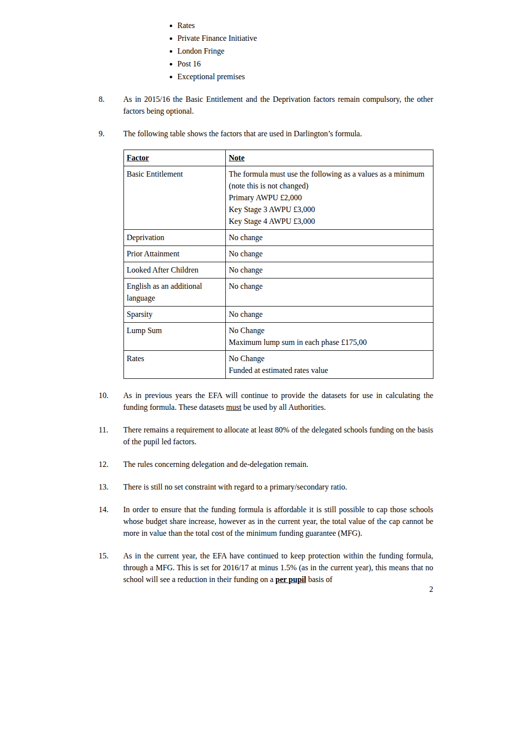Rates
Private Finance Initiative
London Fringe
Post 16
Exceptional premises
8.
As in 2015/16 the Basic Entitlement and the Deprivation factors remain compulsory, the other factors being optional.
9.
The following table shows the factors that are used in Darlington’s formula.
| Factor | Note |
| --- | --- |
| Basic Entitlement | The formula must use the following as a values as a minimum (note this is not changed) Primary AWPU £2,000 Key Stage 3 AWPU £3,000 Key Stage 4 AWPU £3,000 |
| Deprivation | No change |
| Prior Attainment | No change |
| Looked After Children | No change |
| English as an additional language | No change |
| Sparsity | No change |
| Lump Sum | No Change Maximum lump sum in each phase £175,00 |
| Rates | No Change Funded at estimated rates value |
10.
As in previous years the EFA will continue to provide the datasets for use in calculating the funding formula. These datasets must be used by all Authorities.
11.
There remains a requirement to allocate at least 80% of the delegated schools funding on the basis of the pupil led factors.
12.
The rules concerning delegation and de-delegation remain.
13.
There is still no set constraint with regard to a primary/secondary ratio.
14.
In order to ensure that the funding formula is affordable it is still possible to cap those schools whose budget share increase, however as in the current year, the total value of the cap cannot be more in value than the total cost of the minimum funding guarantee (MFG).
15.
As in the current year, the EFA have continued to keep protection within the funding formula, through a MFG. This is set for 2016/17 at minus 1.5% (as in the current year), this means that no school will see a reduction in their funding on a per pupil basis of
2